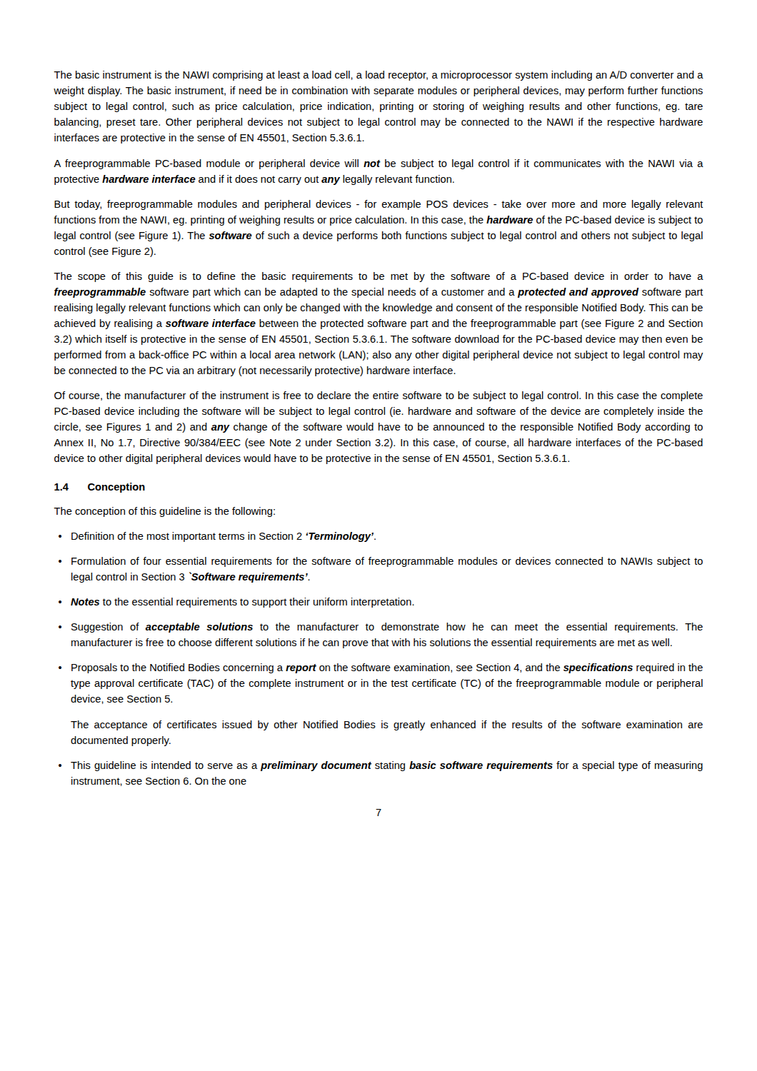The basic instrument is the NAWI comprising at least a load cell, a load receptor, a microprocessor system including an A/D converter and a weight display. The basic instrument, if need be in combination with separate modules or peripheral devices, may perform further functions subject to legal control, such as price calculation, price indication, printing or storing of weighing results and other functions, eg. tare balancing, preset tare. Other peripheral devices not subject to legal control may be connected to the NAWI if the respective hardware interfaces are protective in the sense of EN 45501, Section 5.3.6.1.
A freeprogrammable PC-based module or peripheral device will not be subject to legal control if it communicates with the NAWI via a protective hardware interface and if it does not carry out any legally relevant function.
But today, freeprogrammable modules and peripheral devices - for example POS devices - take over more and more legally relevant functions from the NAWI, eg. printing of weighing results or price calculation. In this case, the hardware of the PC-based device is subject to legal control (see Figure 1). The software of such a device performs both functions subject to legal control and others not subject to legal control (see Figure 2).
The scope of this guide is to define the basic requirements to be met by the software of a PC-based device in order to have a freeprogrammable software part which can be adapted to the special needs of a customer and a protected and approved software part realising legally relevant functions which can only be changed with the knowledge and consent of the responsible Notified Body. This can be achieved by realising a software interface between the protected software part and the freeprogrammable part (see Figure 2 and Section 3.2) which itself is protective in the sense of EN 45501, Section 5.3.6.1. The software download for the PC-based device may then even be performed from a back-office PC within a local area network (LAN); also any other digital peripheral device not subject to legal control may be connected to the PC via an arbitrary (not necessarily protective) hardware interface.
Of course, the manufacturer of the instrument is free to declare the entire software to be subject to legal control. In this case the complete PC-based device including the software will be subject to legal control (ie. hardware and software of the device are completely inside the circle, see Figures 1 and 2) and any change of the software would have to be announced to the responsible Notified Body according to Annex II, No 1.7, Directive 90/384/EEC (see Note 2 under Section 3.2). In this case, of course, all hardware interfaces of the PC-based device to other digital peripheral devices would have to be protective in the sense of EN 45501, Section 5.3.6.1.
1.4 Conception
The conception of this guideline is the following:
Definition of the most important terms in Section 2 ‘Terminology’.
Formulation of four essential requirements for the software of freeprogrammable modules or devices connected to NAWIs subject to legal control in Section 3 `Software requirements’.
Notes to the essential requirements to support their uniform interpretation.
Suggestion of acceptable solutions to the manufacturer to demonstrate how he can meet the essential requirements. The manufacturer is free to choose different solutions if he can prove that with his solutions the essential requirements are met as well.
Proposals to the Notified Bodies concerning a report on the software examination, see Section 4, and the specifications required in the type approval certificate (TAC) of the complete instrument or in the test certificate (TC) of the freeprogrammable module or peripheral device, see Section 5.
The acceptance of certificates issued by other Notified Bodies is greatly enhanced if the results of the software examination are documented properly.
This guideline is intended to serve as a preliminary document stating basic software requirements for a special type of measuring instrument, see Section 6. On the one
7